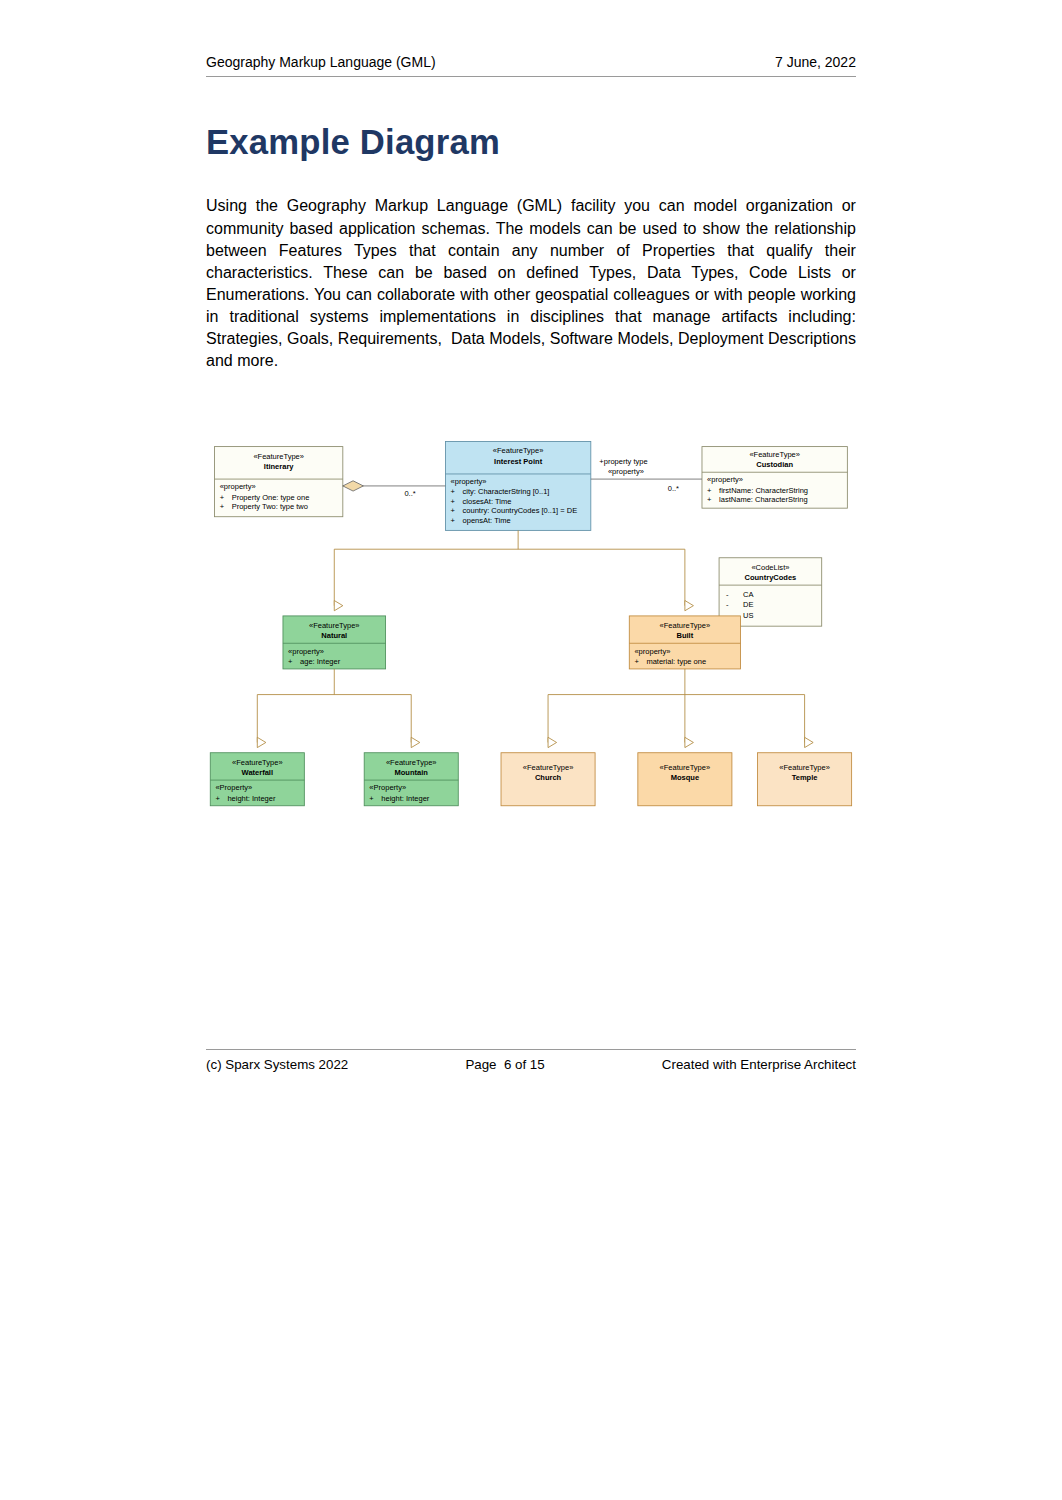Geography Markup Language (GML)
7 June, 2022
Example Diagram
Using the Geography Markup Language (GML) facility you can model organization or community based application schemas. The models can be used to show the relationship between Features Types that contain any number of Properties that qualify their characteristics. These can be based on defined Types, Data Types, Code Lists or Enumerations. You can collaborate with other geospatial colleagues or with people working in traditional systems implementations in disciplines that manage artifacts including: Strategies, Goals, Requirements, Data Models, Software Models, Deployment Descriptions and more.
«FeatureType» Itinerary «property» +Property One: type one +Property Two: type two «FeatureType» Interest Point «property» +city: CharacterString [0..1] +closesAt: Time +country: CountryCodes [0..1] = DE +opensAt: Time «FeatureType» Custodian «property» +firstName: CharacterString +lastName: CharacterString «CodeList» CountryCodes -CA -DE -US 0..* +property type «property» 0..* «FeatureType» Natural «property» +age: Integer «FeatureType» Built «property» +material: type one «FeatureType» Waterfall «Property» +height: Integer «FeatureType» Mountain «Property» +height: Integer «FeatureType» Church «FeatureType» Mosque «FeatureType» Temple
(c) Sparx Systems 2022
Page 6 of 15
Created with Enterprise Architect